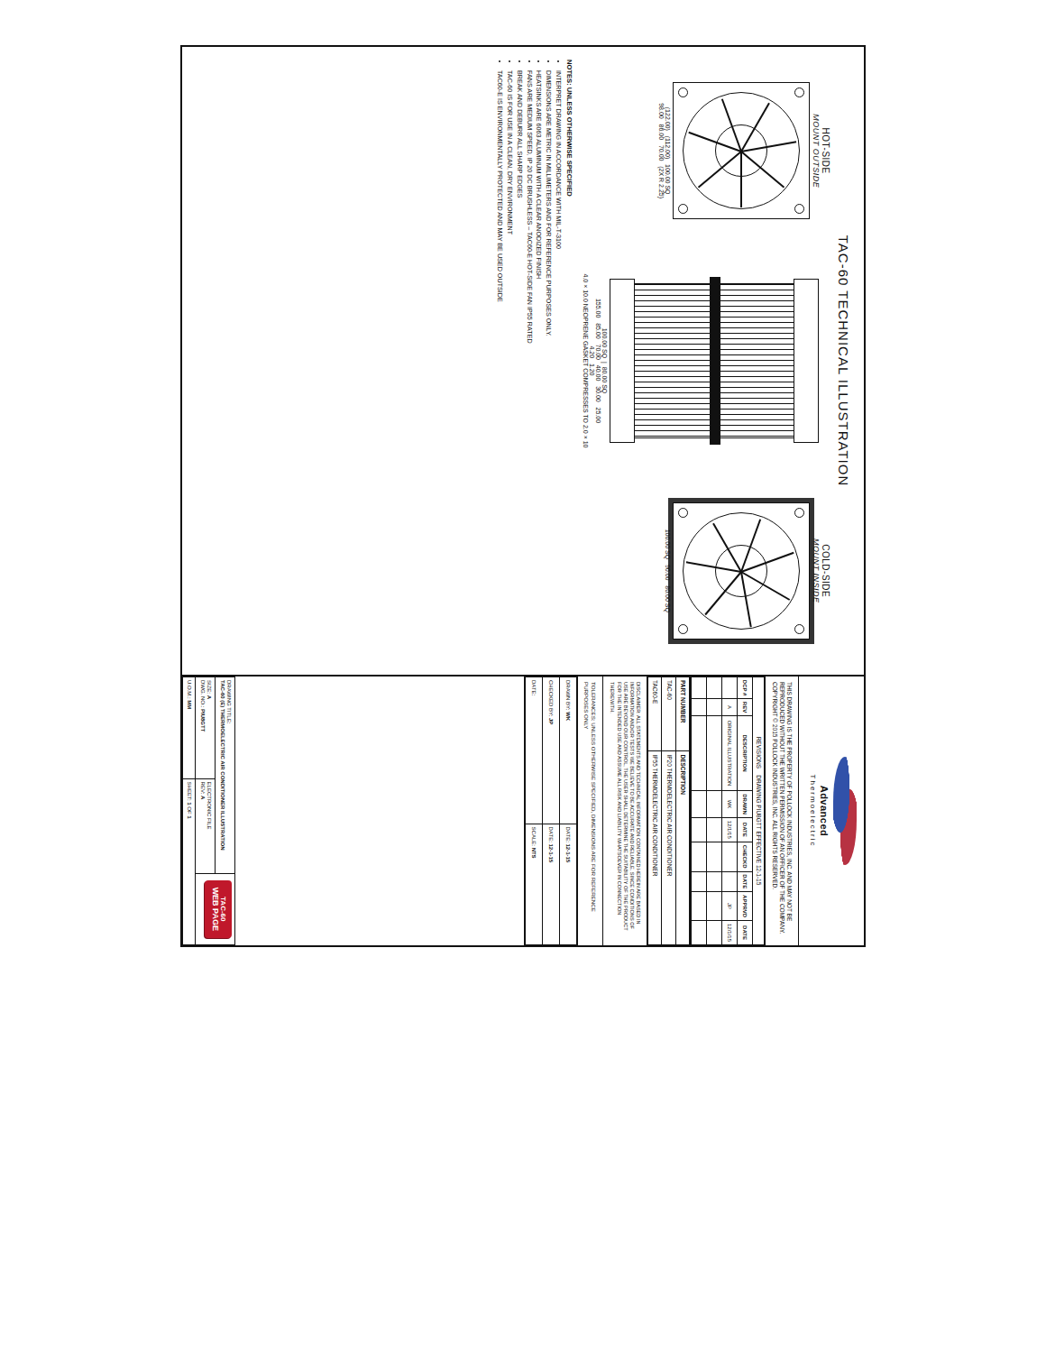TAC-60 Technical Illustration
Hot-Side Mount Outside
(122.00) (112.00) 100.00 SQ
98.00 86.00 70.00 (2X R 2.25)
100.00 SQ | 80.00 SQ
155.00 85.00 70.00 40.00 30.00 25.00
4.20 1.20
4.0 × 10.0 Neoprene gasket compresses to 2.0 × 10
Cold-Side Mount Inside
100.00 SQ 90.00 80.00 SQ
Notes: Unless otherwise specified
Interpret drawing in accordance with MIL-T-3100
Dimensions are metric in millimeters and for reference purposes only.
Heatsinks are 6063 aluminum with a clear anodized finish
Fans are medium speed, IP 20 DC brushless – TAC60-E hot-side fan IP55 rated
Break and deburr all sharp edges
TAC-60 is for use in a clean, dry environment
TAC60-E is environmentally protected and may be used outside
AdvancedThermoelectric
This drawing is the property of Pollock Industries, Inc. and may not be reproduced without the written permission of an officer of the company. Copyright © 2015 Pollock Industries, Inc. All rights reserved.
Revisions Drawing PIU8GTT effective 12-1-15
| DCP # | Rev | Description | Drawn | Date | Checkd | Date | Apprvd | Date |
| --- | --- | --- | --- | --- | --- | --- | --- | --- |
| | A | Original illustration | WK | 12/1/15 | | | JP | 12/1/15 |
| Part Number | Description |
| --- | --- |
| TAC-60 | IP20 Thermoelectric Air Conditioner |
| TAC60-E | IP55 Thermoelectric Air Conditioner |
Disclaimer: All statements and technical information contained herein are based in information and/or tests we believe to be accurate and reliable. Since conditions of use are beyond our control, the user shall determine the suitability of the product for the intended use and assume all risk and liability whatsoever in connection therewith.
Tolerances: Unless otherwise specified, dimensions are for reference purposes only
| Drawn by: WK | Date: 12-1-15 |
| Checked by: JP | Date: 12-1-15 |
| Date: | Scale: NTS |
| Drawing title: TAC-60 (E) Thermoelectric Air Conditioner Illustration | TAC-60 WEB PAGE |
| Size: A Dwg. No.: PIU8GTT | Electronic file Rev: A |
| U.O.M.: mm | Sheet: 1 of 1 |
Engineering drawing: TAC-60 / TAC60-E thermoelectric air conditioner. Hot-side mounts outside, cold-side mounts inside. Dimensions in millimeters, for reference only. Heatsinks 6063 aluminum, clear anodized. Neoprene gasket 4.0 × 10.0 mm compresses to 2.0 × 10 mm. Drawing number PIU8GTT, revision A, sheet 1 of 1, scale NTS.